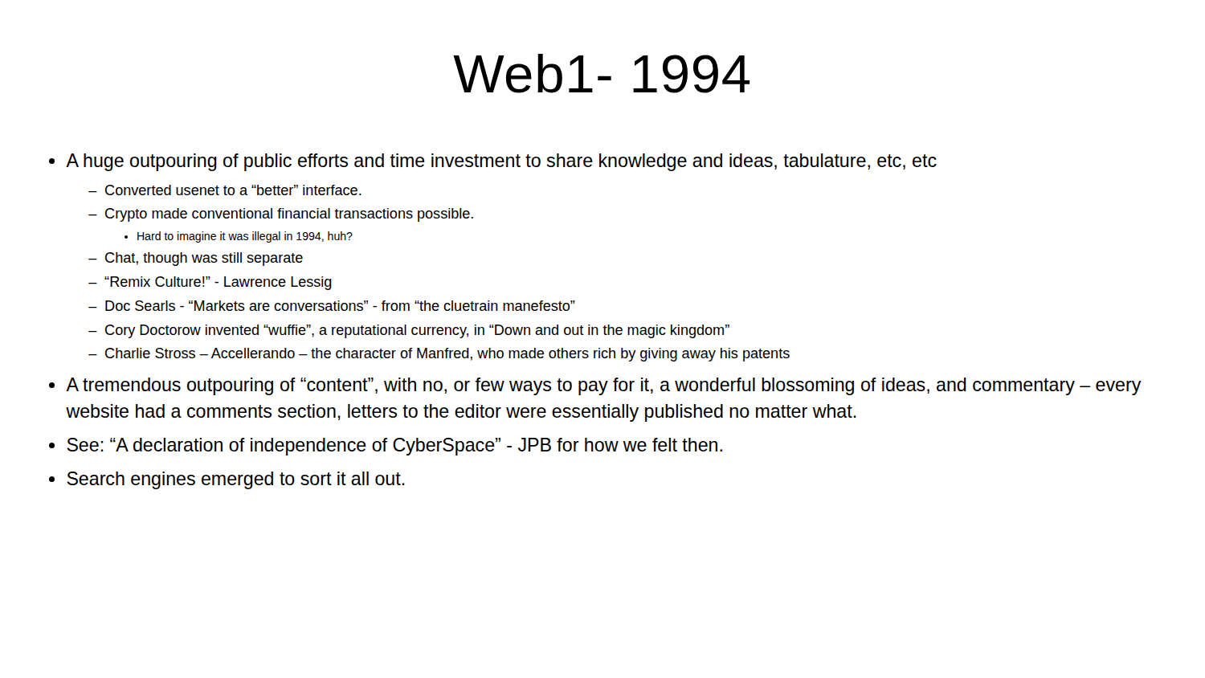Web1- 1994
A huge outpouring of public efforts and time investment to share knowledge and ideas, tabulature, etc, etc
Converted usenet to a “better” interface.
Crypto made conventional financial transactions possible.
Hard to imagine it was illegal in 1994, huh?
Chat, though was still separate
“Remix Culture!” - Lawrence Lessig
Doc Searls - “Markets are conversations” - from “the cluetrain manefesto”
Cory Doctorow invented “wuffie”, a reputational currency, in “Down and out in the magic kingdom”
Charlie Stross – Accellerando – the character of Manfred, who made others rich by giving away his patents
A tremendous outpouring of “content”, with no, or few ways to pay for it, a wonderful blossoming of ideas, and commentary – every website had a comments section, letters to the editor were essentially published no matter what.
See: “A declaration of independence of CyberSpace” - JPB for how we felt then.
Search engines emerged to sort it all out.